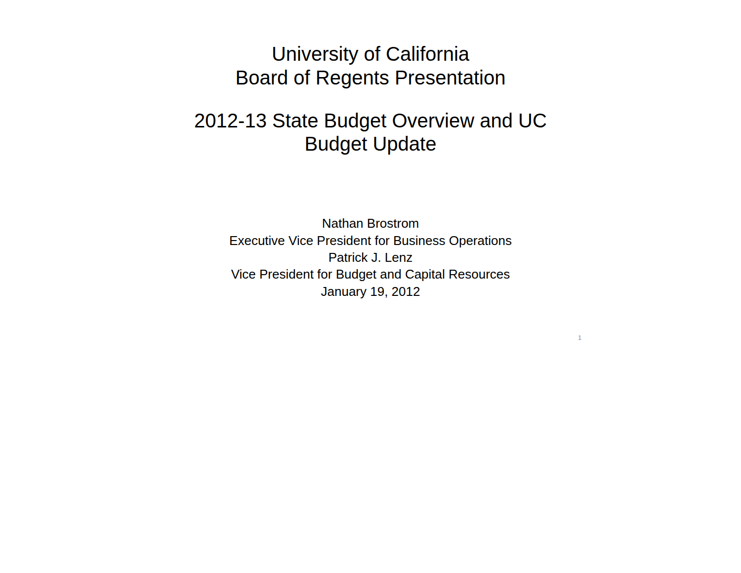University of California Board of Regents Presentation
2012-13 State Budget Overview and UC Budget Update
Nathan Brostrom Executive Vice President for Business Operations Patrick J. Lenz Vice President for Budget and Capital Resources January 19, 2012
1